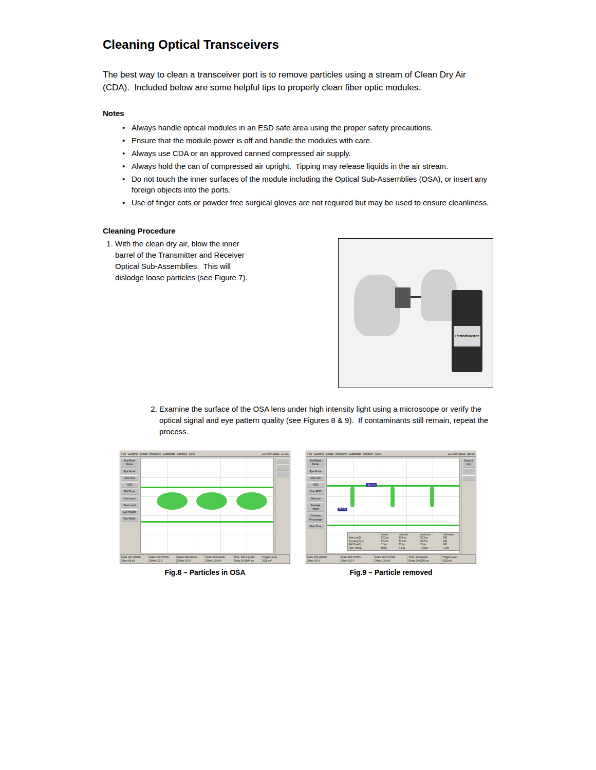Cleaning Optical Transceivers
The best way to clean a transceiver port is to remove particles using a stream of Clean Dry Air (CDA). Included below are some helpful tips to properly clean fiber optic modules.
Notes
Always handle optical modules in an ESD safe area using the proper safety precautions.
Ensure that the module power is off and handle the modules with care.
Always use CDA or an approved canned compressed air supply.
Always hold the can of compressed air upright. Tipping may release liquids in the air stream.
Do not touch the inner surfaces of the module including the Optical Sub-Assemblies (OSA), or insert any foreign objects into the ports.
Use of finger cots or powder free surgical gloves are not required but may be used to ensure cleanliness.
Cleaning Procedure
Fig.7 – CDA cleaning (module)
PerfectDuster
With the clean dry air, blow the inner barrel of the Transmitter and Receiver Optical Sub-Assemblies. This will dislodge loose particles (see Figure 7).
Examine the surface of the OSA lens under high intensity light using a microscope or verify the optical signal and eye pattern quality (see Figures 8 & 9). If contaminants still remain, repeat the process.
File Control Setup Measure Calibrate Utilities Help 13 Nov 2002 17:21
Eye/Mask Mode
Eye Mode
Msk Test
NRZ
Fall Time
One Level
Zero Level
Eye Height
Eye Width
Scale 100 µW/div
Offset 69 µV
Scale 100 mV/div
Offset 0.0 V
Scale 100 µW/div
Offset 0.0 V
Scale 20.0 ps/div
Offset 1.0 mV
Time: 200.0 ps/div
Delay 24.3844 ns
Trigger Level
-523 mV
Fig.8 – Particles in OSA
File Control Setup Measure Calibrate Utilities Help 13 Nov 2002 18:14
Eye/Mask Mode
Eye Mode
Msk Test
NRZ
Jitter RMS
Jitter p-p
Average Power
Crossing Percentage
Rise Time
80.0 %
20.0 %
| | current | minimum | maximum | total meas |
| Jitter p-p(1) | 52.2 ps | 50.8 ps | 52.2 ps | 245 |
| Crossing %(1) | 52.4 % | 51.6 % | 52.8 % | 245 |
| Fall Time(1) | 71 ps | 67 ps | 71 ps | 245 |
| Rise Time(1) | 80 ps | 7.9 ps | 7.93 ps | 7.245 |
Setup & Info
Scale 100 µW/div
Offset 0.0 V
Scale 100 mV/div
Offset 0.0 V
Scale 20.0 mV/div
Offset 1.0 mV
Time: 20.0 ps/div
Delay 24.6000 ns
Trigger Level
-523 mV
Fig.9 – Particle removed